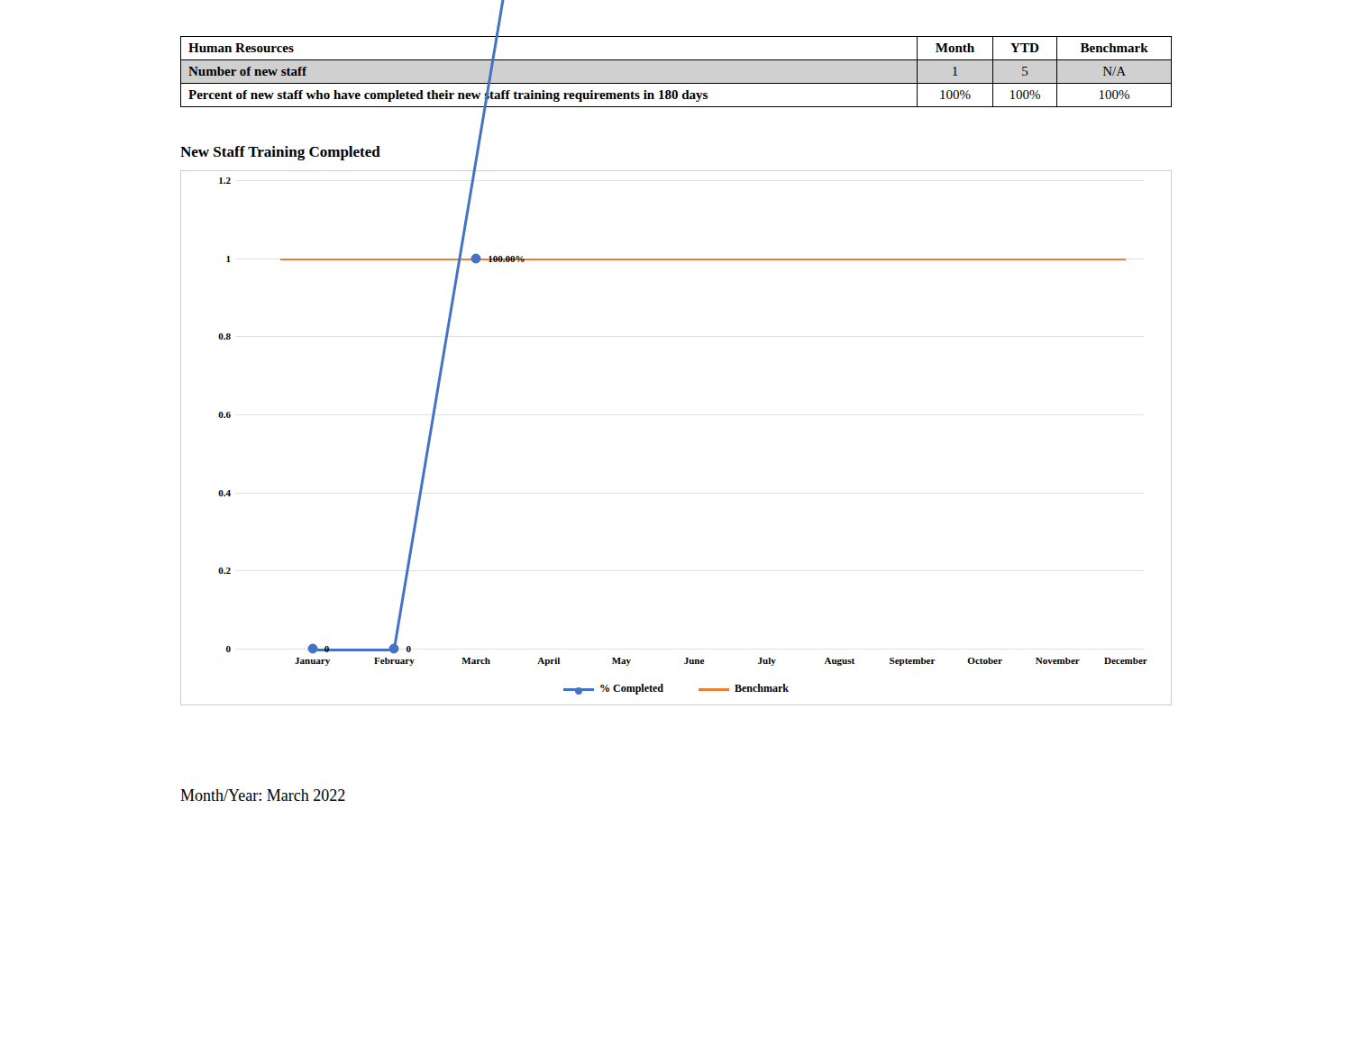| Human Resources | Month | YTD | Benchmark |
| --- | --- | --- | --- |
| Number of new staff | 1 | 5 | N/A |
| Percent of new staff who have completed their new staff training requirements in 180 days | 100% | 100% | 100% |
New Staff Training Completed
1.2
1
0.8
0.6
0.4
0.2
0
0
0
100.00%
January
February
March
April
May
June
July
August
September
October
November
December
% Completed Benchmark
Month/Year: March 2022